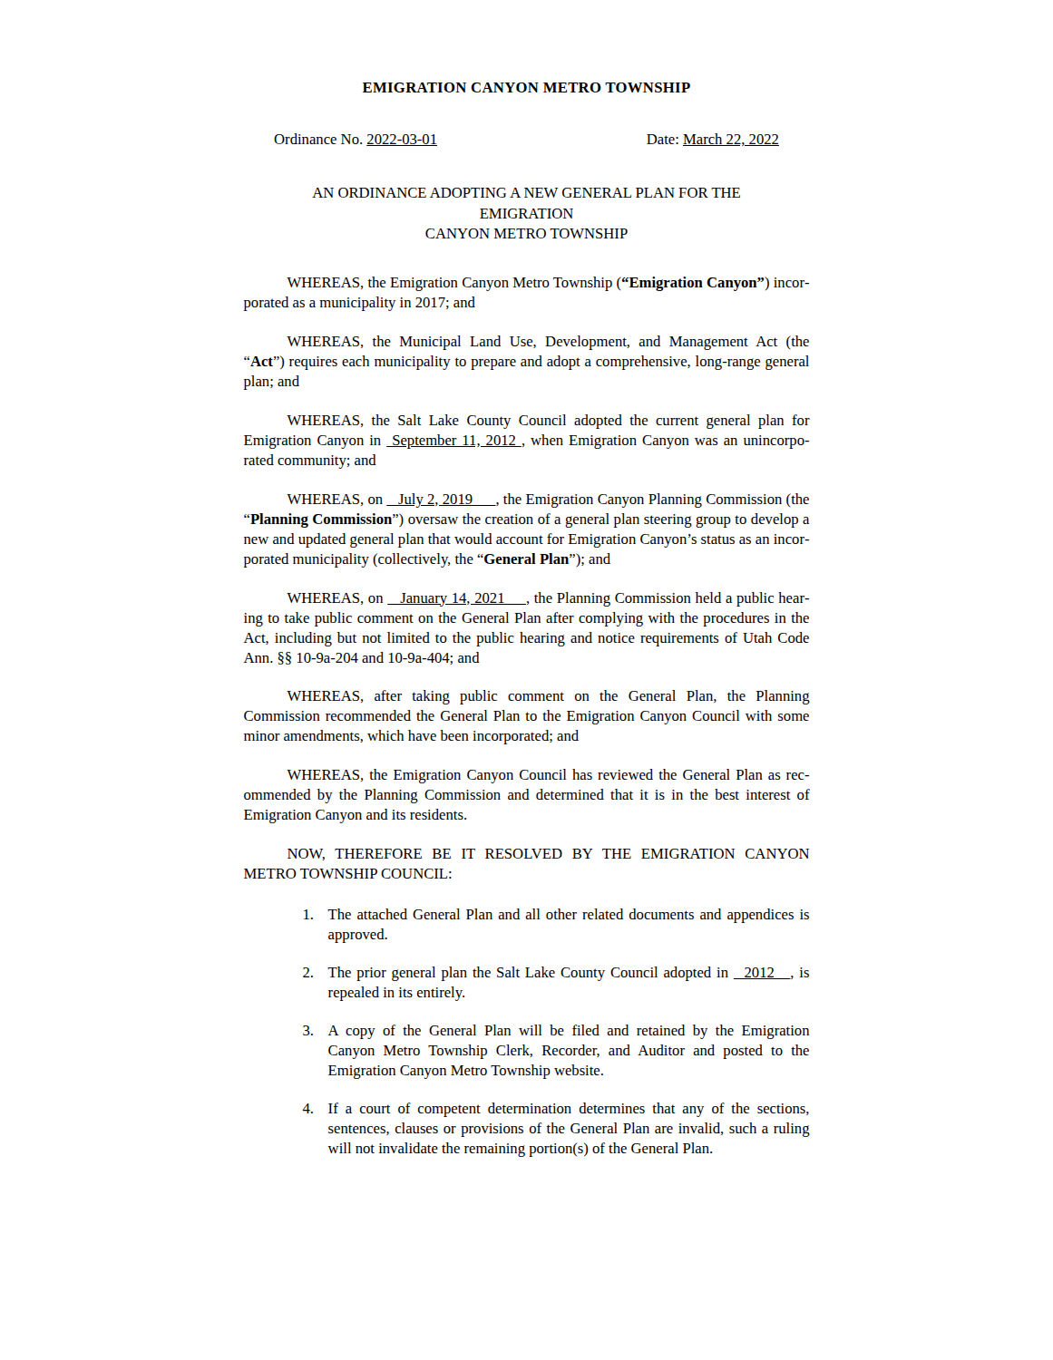Emigration Canyon Metro Township
Ordinance No. 2022-03-01 Date: March 22, 2022
An Ordinance Adopting a New General Plan for the Emigration
Canyon Metro Township
WHEREAS, the Emigration Canyon Metro Township (“Emigration Canyon”) incorporated as a municipality in 2017; and
WHEREAS, the Municipal Land Use, Development, and Management Act (the “Act”) requires each municipality to prepare and adopt a comprehensive, long-range general plan; and
WHEREAS, the Salt Lake County Council adopted the current general plan for Emigration Canyon in September 11, 2012 , when Emigration Canyon was an unincorporated community; and
WHEREAS, on July 2, 2019 , the Emigration Canyon Planning Commission (the “Planning Commission”) oversaw the creation of a general plan steering group to develop a new and updated general plan that would account for Emigration Canyon’s status as an incorporated municipality (collectively, the “General Plan”); and
WHEREAS, on January 14, 2021 , the Planning Commission held a public hearing to take public comment on the General Plan after complying with the procedures in the Act, including but not limited to the public hearing and notice requirements of Utah Code Ann. §§ 10-9a-204 and 10-9a-404; and
WHEREAS, after taking public comment on the General Plan, the Planning Commission recommended the General Plan to the Emigration Canyon Council with some minor amendments, which have been incorporated; and
WHEREAS, the Emigration Canyon Council has reviewed the General Plan as recommended by the Planning Commission and determined that it is in the best interest of Emigration Canyon and its residents.
NOW, THEREFORE BE IT RESOLVED BY THE EMIGRATION CANYON METRO TOWNSHIP COUNCIL:
The attached General Plan and all other related documents and appendices is approved.
The prior general plan the Salt Lake County Council adopted in 2012 , is repealed in its entirely.
A copy of the General Plan will be filed and retained by the Emigration Canyon Metro Township Clerk, Recorder, and Auditor and posted to the Emigration Canyon Metro Township website.
If a court of competent determination determines that any of the sections, sentences, clauses or provisions of the General Plan are invalid, such a ruling will not invalidate the remaining portion(s) of the General Plan.